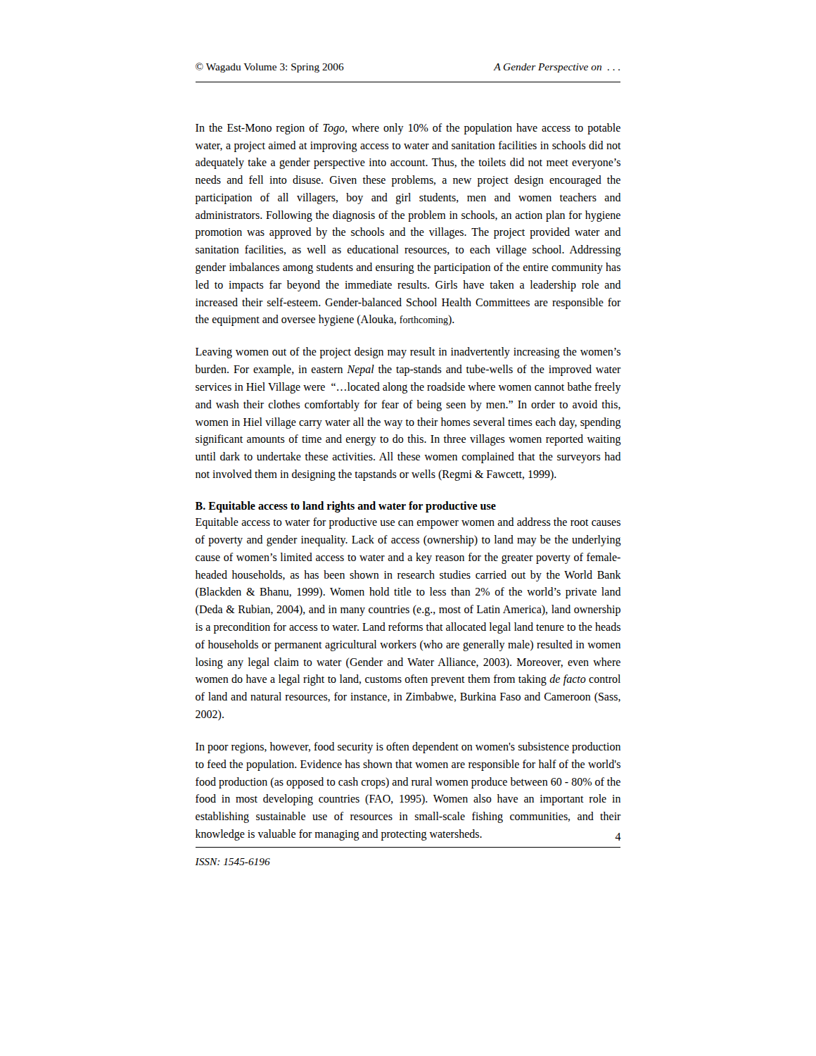© Wagadu Volume 3: Spring 2006
A Gender Perspective on . . .
In the Est-Mono region of Togo, where only 10% of the population have access to potable water, a project aimed at improving access to water and sanitation facilities in schools did not adequately take a gender perspective into account. Thus, the toilets did not meet everyone’s needs and fell into disuse. Given these problems, a new project design encouraged the participation of all villagers, boy and girl students, men and women teachers and administrators. Following the diagnosis of the problem in schools, an action plan for hygiene promotion was approved by the schools and the villages. The project provided water and sanitation facilities, as well as educational resources, to each village school. Addressing gender imbalances among students and ensuring the participation of the entire community has led to impacts far beyond the immediate results. Girls have taken a leadership role and increased their self-esteem. Gender-balanced School Health Committees are responsible for the equipment and oversee hygiene (Alouka, forthcoming).
Leaving women out of the project design may result in inadvertently increasing the women’s burden. For example, in eastern Nepal the tap-stands and tube-wells of the improved water services in Hiel Village were “…located along the roadside where women cannot bathe freely and wash their clothes comfortably for fear of being seen by men.” In order to avoid this, women in Hiel village carry water all the way to their homes several times each day, spending significant amounts of time and energy to do this. In three villages women reported waiting until dark to undertake these activities. All these women complained that the surveyors had not involved them in designing the tapstands or wells (Regmi & Fawcett, 1999).
B. Equitable access to land rights and water for productive use
Equitable access to water for productive use can empower women and address the root causes of poverty and gender inequality. Lack of access (ownership) to land may be the underlying cause of women’s limited access to water and a key reason for the greater poverty of female-headed households, as has been shown in research studies carried out by the World Bank (Blackden & Bhanu, 1999). Women hold title to less than 2% of the world’s private land (Deda & Rubian, 2004), and in many countries (e.g., most of Latin America), land ownership is a precondition for access to water. Land reforms that allocated legal land tenure to the heads of households or permanent agricultural workers (who are generally male) resulted in women losing any legal claim to water (Gender and Water Alliance, 2003). Moreover, even where women do have a legal right to land, customs often prevent them from taking de facto control of land and natural resources, for instance, in Zimbabwe, Burkina Faso and Cameroon (Sass, 2002).
In poor regions, however, food security is often dependent on women's subsistence production to feed the population. Evidence has shown that women are responsible for half of the world's food production (as opposed to cash crops) and rural women produce between 60 - 80% of the food in most developing countries (FAO, 1995). Women also have an important role in establishing sustainable use of resources in small-scale fishing communities, and their knowledge is valuable for managing and protecting watersheds.
4
ISSN: 1545-6196